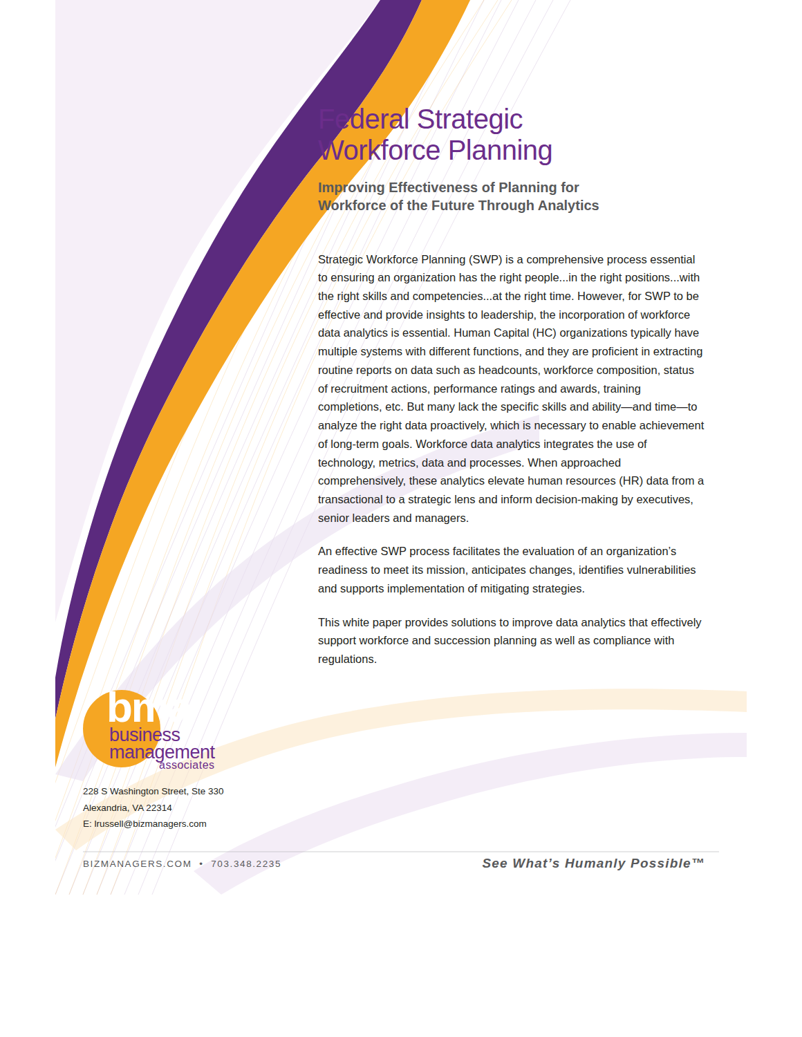bma business management associates
228 S Washington Street, Ste 330
Alexandria, VA 22314
E: lrussell@bizmanagers.com
Federal Strategic
Workforce Planning
Improving Effectiveness of Planning for
Workforce of the Future Through Analytics
Strategic Workforce Planning (SWP) is a comprehensive process essential to ensuring an organization has the right people...in the right positions...with the right skills and competencies...at the right time. However, for SWP to be effective and provide insights to leadership, the incorporation of workforce data analytics is essential. Human Capital (HC) organizations typically have multiple systems with different functions, and they are proficient in extracting routine reports on data such as headcounts, workforce composition, status of recruitment actions, performance ratings and awards, training completions, etc. But many lack the specific skills and ability—and time—to analyze the right data proactively, which is necessary to enable achievement of long-term goals. Workforce data analytics integrates the use of technology, metrics, data and processes. When approached comprehensively, these analytics elevate human resources (HR) data from a transactional to a strategic lens and inform decision-making by executives, senior leaders and managers.
An effective SWP process facilitates the evaluation of an organization’s readiness to meet its mission, anticipates changes, identifies vulnerabilities and supports implementation of mitigating strategies.
This white paper provides solutions to improve data analytics that effectively support workforce and succession planning as well as compliance with regulations.
BIZMANAGERS.COM • 703.348.2235
See What’s Humanly Possible™